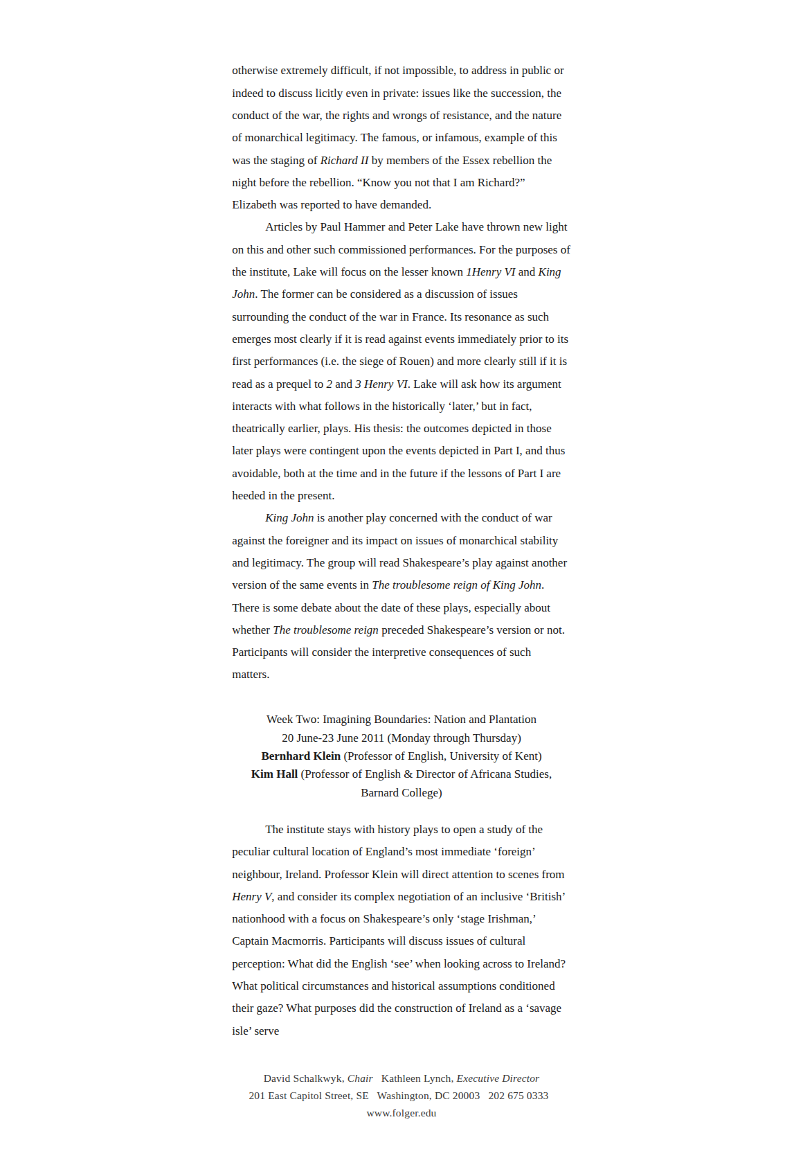otherwise extremely difficult, if not impossible, to address in public or indeed to discuss licitly even in private: issues like the succession, the conduct of the war, the rights and wrongs of resistance, and the nature of monarchical legitimacy. The famous, or infamous, example of this was the staging of Richard II by members of the Essex rebellion the night before the rebellion. “Know you not that I am Richard?” Elizabeth was reported to have demanded.
Articles by Paul Hammer and Peter Lake have thrown new light on this and other such commissioned performances. For the purposes of the institute, Lake will focus on the lesser known 1Henry VI and King John. The former can be considered as a discussion of issues surrounding the conduct of the war in France. Its resonance as such emerges most clearly if it is read against events immediately prior to its first performances (i.e. the siege of Rouen) and more clearly still if it is read as a prequel to 2 and 3 Henry VI. Lake will ask how its argument interacts with what follows in the historically ‘later,’ but in fact, theatrically earlier, plays. His thesis: the outcomes depicted in those later plays were contingent upon the events depicted in Part I, and thus avoidable, both at the time and in the future if the lessons of Part I are heeded in the present.
King John is another play concerned with the conduct of war against the foreigner and its impact on issues of monarchical stability and legitimacy. The group will read Shakespeare’s play against another version of the same events in The troublesome reign of King John. There is some debate about the date of these plays, especially about whether The troublesome reign preceded Shakespeare’s version or not. Participants will consider the interpretive consequences of such matters.
Week Two: Imagining Boundaries: Nation and Plantation 20 June-23 June 2011 (Monday through Thursday) Bernhard Klein (Professor of English, University of Kent) Kim Hall (Professor of English & Director of Africana Studies, Barnard College)
The institute stays with history plays to open a study of the peculiar cultural location of England’s most immediate ‘foreign’ neighbour, Ireland. Professor Klein will direct attention to scenes from Henry V, and consider its complex negotiation of an inclusive ‘British’ nationhood with a focus on Shakespeare’s only ‘stage Irishman,’ Captain Macmorris. Participants will discuss issues of cultural perception: What did the English ‘see’ when looking across to Ireland? What political circumstances and historical assumptions conditioned their gaze? What purposes did the construction of Ireland as a ‘savage isle’ serve
David Schalkwyk, Chair Kathleen Lynch, Executive Director
201 East Capitol Street, SE Washington, DC 20003 202 675 0333 www.folger.edu